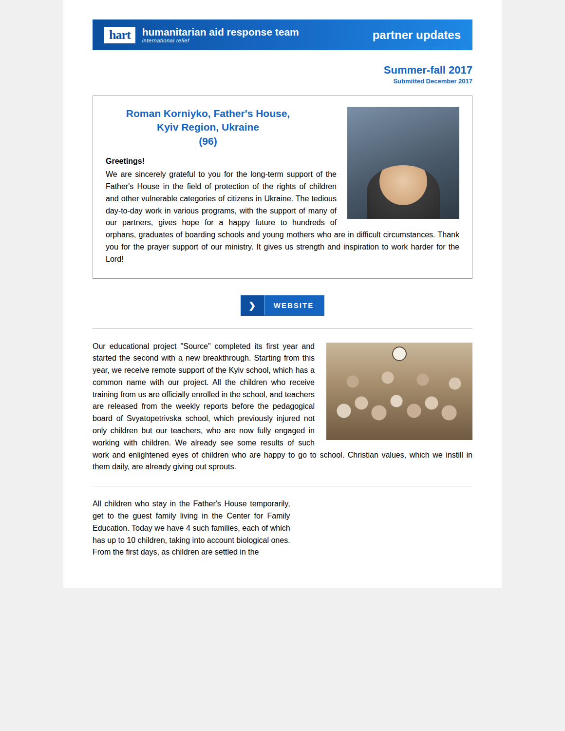hart
humanitarian aid response team
international relief
partner updates
Summer-fall 2017
Submitted December 2017
Roman Korniyko, Father's House,
Kyiv Region, Ukraine
(96)
Greetings!
We are sincerely grateful to you for the long-term support of the Father's House in the field of protection of the rights of children and other vulnerable categories of citizens in Ukraine. The tedious day-to-day work in various programs, with the support of many of our partners, gives hope for a happy future to hundreds of orphans, graduates of boarding schools and young mothers who are in difficult circumstances. Thank you for the prayer support of our ministry. It gives us strength and inspiration to work harder for the Lord!
❯ WEBSITE
Our educational project "Source" completed its first year and started the second with a new breakthrough. Starting from this year, we receive remote support of the Kyiv school, which has a common name with our project. All the children who receive training from us are officially enrolled in the school, and teachers are released from the weekly reports before the pedagogical board of Svyatopetrivska school, which previously injured not only children but our teachers, who are now fully engaged in working with children. We already see some results of such work and enlightened eyes of children who are happy to go to school. Christian values, which we instill in them daily, are already giving out sprouts.
All children who stay in the Father's House temporarily, get to the guest family living in the Center for Family Education. Today we have 4 such families, each of which has up to 10 children, taking into account biological ones. From the first days, as children are settled in the